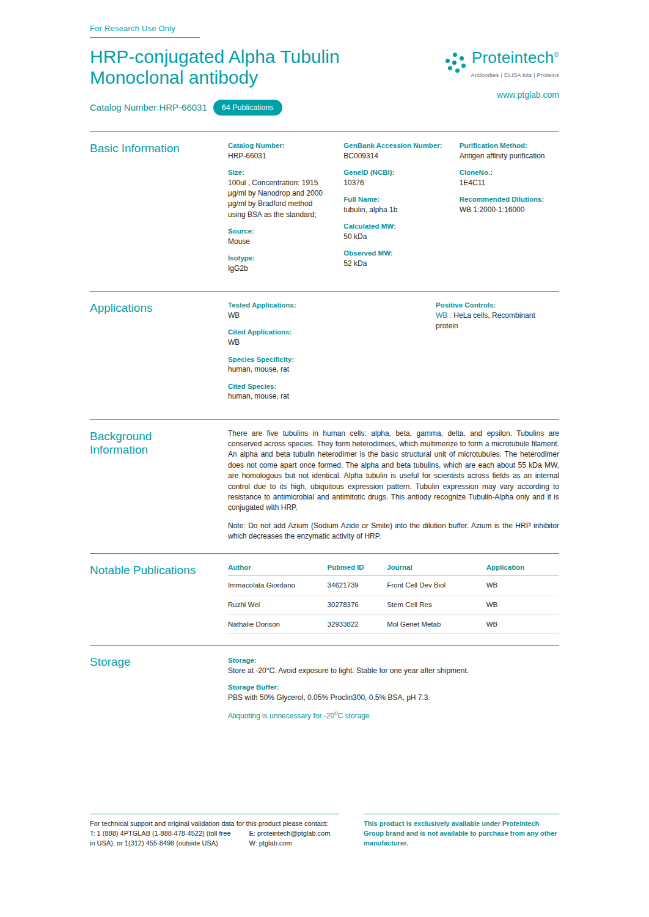For Research Use Only
HRP-conjugated Alpha Tubulin
Monoclonal antibody
Catalog Number:HRP-66031 64 Publications
Proteintech®
Antibodies | ELISA kits | Proteins
www.ptglab.com
Basic Information
Catalog Number: HRP-66031
Size: 100ul , Concentration: 1915 µg/ml by Nanodrop and 2000 µg/ml by Bradford method using BSA as the standard;
Source: Mouse
Isotype: IgG2b
GenBank Accession Number: BC009314
GeneID (NCBI): 10376
Full Name: tubulin, alpha 1b
Calculated MW: 50 kDa
Observed MW: 52 kDa
Purification Method: Antigen affinity purification
CloneNo.: 1E4C11
Recommended Dilutions: WB 1:2000-1:16000
Applications
Tested Applications: WB
Cited Applications: WB
Species Specificity: human, mouse, rat
Cited Species: human, mouse, rat
Positive Controls: WB : HeLa cells, Recombinant protein
Background Information
There are five tubulins in human cells: alpha, beta, gamma, delta, and epsilon. Tubulins are conserved across species. They form heterodimers, which multimerize to form a microtubule filament. An alpha and beta tubulin heterodimer is the basic structural unit of microtubules. The heterodimer does not come apart once formed. The alpha and beta tubulins, which are each about 55 kDa MW, are homologous but not identical. Alpha tubulin is useful for scientists across fields as an internal control due to its high, ubiquitous expression pattern. Tubulin expression may vary according to resistance to antimicrobial and antimitotic drugs. This antiody recognize Tubulin-Alpha only and it is conjugated with HRP.
Note: Do not add Azium (Sodium Azide or Smite) into the dilution buffer. Azium is the HRP inhibitor which decreases the enzymatic activity of HRP.
Notable Publications
| Author | Pubmed ID | Journal | Application |
| --- | --- | --- | --- |
| Immacolata Giordano | 34621739 | Front Cell Dev Biol | WB |
| Ruzhi Wei | 30278376 | Stem Cell Res | WB |
| Nathalie Dorison | 32933822 | Mol Genet Metab | WB |
Storage
Storage: Store at -20°C. Avoid exposure to light. Stable for one year after shipment.
Storage Buffer: PBS with 50% Glycerol, 0.05% Proclin300, 0.5% BSA, pH 7.3.
Aliquoting is unnecessary for -20oC storage
For technical support and original validation data for this product please contact:
T: 1 (888) 4PTGLAB (1-888-478-4522) (toll free
in USA), or 1(312) 455-8498 (outside USA)
E: proteintech@ptglab.com
W: ptglab.com
This product is exclusively available under Proteintech Group brand and is not available to purchase from any other manufacturer.